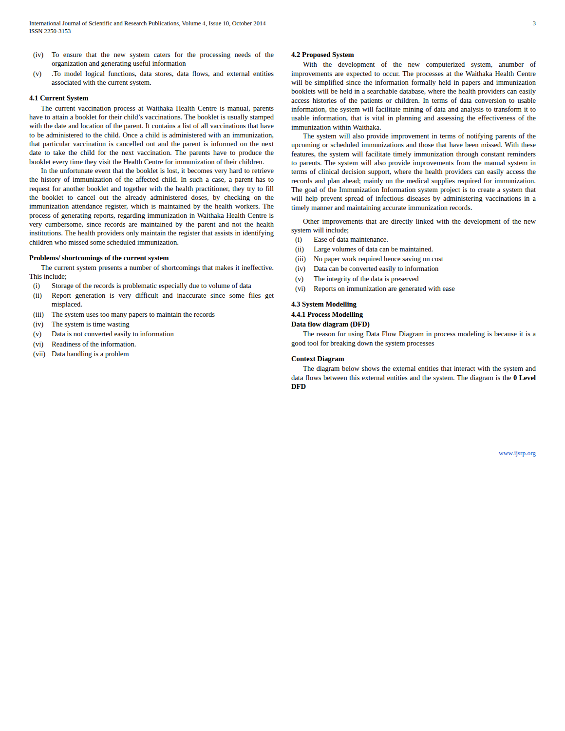International Journal of Scientific and Research Publications, Volume 4, Issue 10, October 2014
ISSN 2250-3153 3
(iv) To ensure that the new system caters for the processing needs of the organization and generating useful information
(v).To model logical functions, data stores, data flows, and external entities associated with the current system.
4.1 Current System
The current vaccination process at Waithaka Health Centre is manual, parents have to attain a booklet for their child’s vaccinations. The booklet is usually stamped with the date and location of the parent. It contains a list of all vaccinations that have to be administered to the child. Once a child is administered with an immunization, that particular vaccination is cancelled out and the parent is informed on the next date to take the child for the next vaccination. The parents have to produce the booklet every time they visit the Health Centre for immunization of their children.
In the unfortunate event that the booklet is lost, it becomes very hard to retrieve the history of immunization of the affected child. In such a case, a parent has to request for another booklet and together with the health practitioner, they try to fill the booklet to cancel out the already administered doses, by checking on the immunization attendance register, which is maintained by the health workers. The process of generating reports, regarding immunization in Waithaka Health Centre is very cumbersome, since records are maintained by the parent and not the health institutions. The health providers only maintain the register that assists in identifying children who missed some scheduled immunization.
Problems/ shortcomings of the current system
The current system presents a number of shortcomings that makes it ineffective. This include;
(i) Storage of the records is problematic especially due to volume of data
(ii) Report generation is very difficult and inaccurate since some files get misplaced.
(iii) The system uses too many papers to maintain the records
(iv) The system is time wasting
(v) Data is not converted easily to information
(vi) Readiness of the information.
(vii) Data handling is a problem
4.2 Proposed System
With the development of the new computerized system, anumber of improvements are expected to occur. The processes at the Waithaka Health Centre will be simplified since the information formally held in papers and immunization booklets will be held in a searchable database, where the health providers can easily access histories of the patients or children. In terms of data conversion to usable information, the system will facilitate mining of data and analysis to transform it to usable information, that is vital in planning and assessing the effectiveness of the immunization within Waithaka.
The system will also provide improvement in terms of notifying parents of the upcoming or scheduled immunizations and those that have been missed. With these features, the system will facilitate timely immunization through constant reminders to parents. The system will also provide improvements from the manual system in terms of clinical decision support, where the health providers can easily access the records and plan ahead; mainly on the medical supplies required for immunization. The goal of the Immunization Information system project is to create a system that will help prevent spread of infectious diseases by administering vaccinations in a timely manner and maintaining accurate immunization records.
Other improvements that are directly linked with the development of the new system will include;
(i) Ease of data maintenance.
(ii) Large volumes of data can be maintained.
(iii) No paper work required hence saving on cost
(iv) Data can be converted easily to information
(v) The integrity of the data is preserved
(vi) Reports on immunization are generated with ease
4.3 System Modelling
4.4.1 Process Modelling
Data flow diagram (DFD)
The reason for using Data Flow Diagram in process modeling is because it is a good tool for breaking down the system processes
Context Diagram
The diagram below shows the external entities that interact with the system and data flows between this external entities and the system. The diagram is the 0 Level DFD
www.ijsrp.org